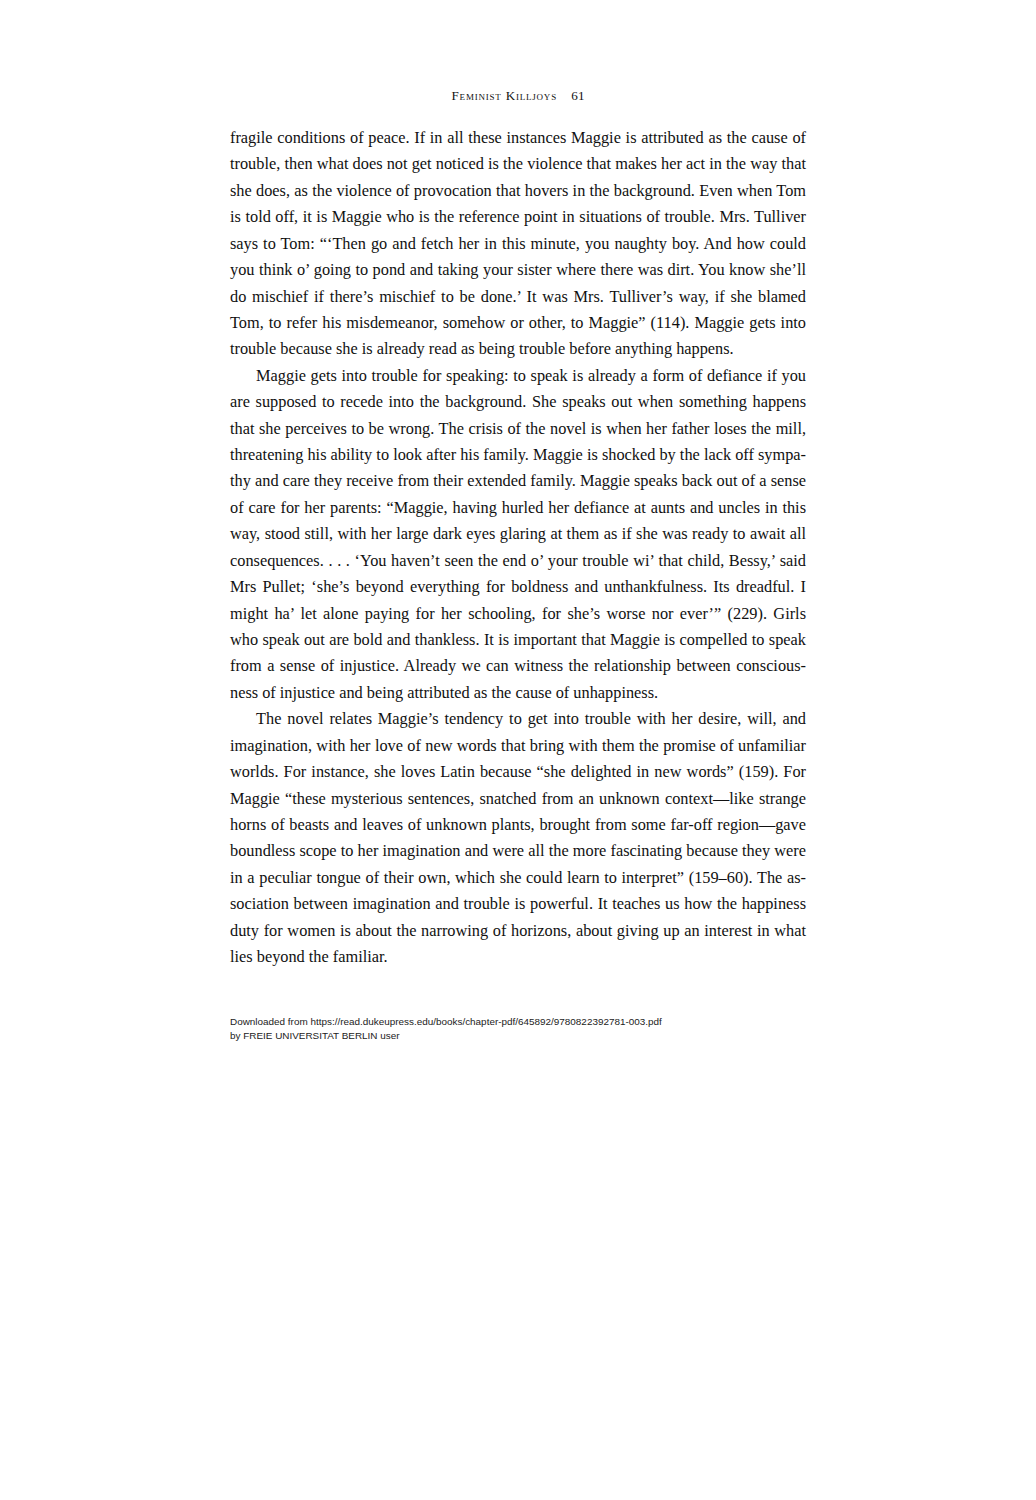Feminist Killjoys 61
fragile conditions of peace. If in all these instances Maggie is attributed as the cause of trouble, then what does not get noticed is the violence that makes her act in the way that she does, as the violence of provocation that hovers in the background. Even when Tom is told off, it is Maggie who is the reference point in situations of trouble. Mrs. Tulliver says to Tom: “‘Then go and fetch her in this minute, you naughty boy. And how could you think o’ going to pond and taking your sister where there was dirt. You know she’ll do mischief if there’s mischief to be done.’ It was Mrs. Tulliver’s way, if she blamed Tom, to refer his misdemeanor, somehow or other, to Maggie” (114). Maggie gets into trouble because she is already read as being trouble before anything happens.
Maggie gets into trouble for speaking: to speak is already a form of defiance if you are supposed to recede into the background. She speaks out when something happens that she perceives to be wrong. The crisis of the novel is when her father loses the mill, threatening his ability to look after his family. Maggie is shocked by the lack off sympathy and care they receive from their extended family. Maggie speaks back out of a sense of care for her parents: “Maggie, having hurled her defiance at aunts and uncles in this way, stood still, with her large dark eyes glaring at them as if she was ready to await all consequences. . . . ‘You haven’t seen the end o’ your trouble wi’ that child, Bessy,’ said Mrs Pullet; ‘she’s beyond everything for boldness and unthankfulness. Its dreadful. I might ha’ let alone paying for her schooling, for she’s worse nor ever’” (229). Girls who speak out are bold and thankless. It is important that Maggie is compelled to speak from a sense of injustice. Already we can witness the relationship between consciousness of injustice and being attributed as the cause of unhappiness.
The novel relates Maggie’s tendency to get into trouble with her desire, will, and imagination, with her love of new words that bring with them the promise of unfamiliar worlds. For instance, she loves Latin because “she delighted in new words” (159). For Maggie “these mysterious sentences, snatched from an unknown context—like strange horns of beasts and leaves of unknown plants, brought from some far-off region—gave boundless scope to her imagination and were all the more fascinating because they were in a peculiar tongue of their own, which she could learn to interpret” (159–60). The association between imagination and trouble is powerful. It teaches us how the happiness duty for women is about the narrowing of horizons, about giving up an interest in what lies beyond the familiar.
Downloaded from https://read.dukeupress.edu/books/chapter-pdf/645892/9780822392781-003.pdf
by FREIE UNIVERSITAT BERLIN user